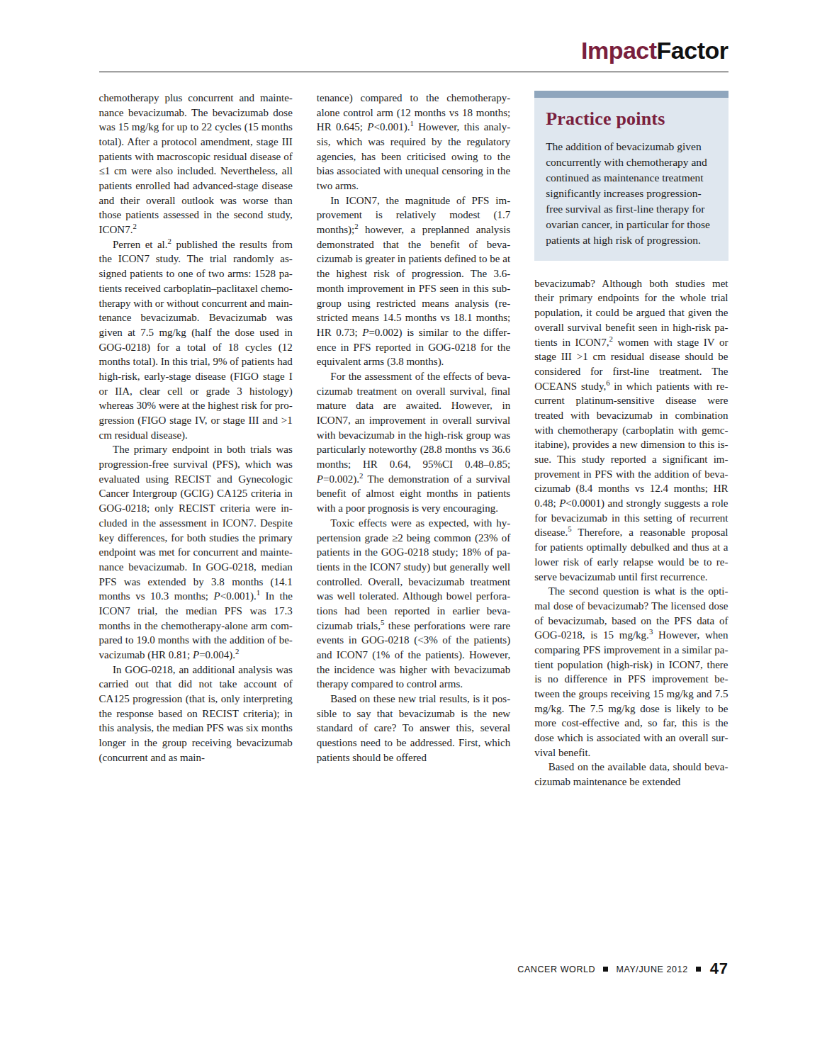Impact Factor
chemotherapy plus concurrent and maintenance bevacizumab. The bevacizumab dose was 15 mg/kg for up to 22 cycles (15 months total). After a protocol amendment, stage III patients with macroscopic residual disease of ≤1 cm were also included. Nevertheless, all patients enrolled had advanced-stage disease and their overall outlook was worse than those patients assessed in the second study, ICON7.2
Perren et al.2 published the results from the ICON7 study. The trial randomly assigned patients to one of two arms: 1528 patients received carboplatin–paclitaxel chemotherapy with or without concurrent and maintenance bevacizumab. Bevacizumab was given at 7.5 mg/kg (half the dose used in GOG-0218) for a total of 18 cycles (12 months total). In this trial, 9% of patients had high-risk, early-stage disease (FIGO stage I or IIA, clear cell or grade 3 histology) whereas 30% were at the highest risk for progression (FIGO stage IV, or stage III and >1 cm residual disease).
The primary endpoint in both trials was progression-free survival (PFS), which was evaluated using RECIST and Gynecologic Cancer Intergroup (GCIG) CA125 criteria in GOG-0218; only RECIST criteria were included in the assessment in ICON7. Despite key differences, for both studies the primary endpoint was met for concurrent and maintenance bevacizumab. In GOG-0218, median PFS was extended by 3.8 months (14.1 months vs 10.3 months; P<0.001).1 In the ICON7 trial, the median PFS was 17.3 months in the chemotherapy-alone arm compared to 19.0 months with the addition of bevacizumab (HR 0.81; P=0.004).2
In GOG-0218, an additional analysis was carried out that did not take account of CA125 progression (that is, only interpreting the response based on RECIST criteria); in this analysis, the median PFS was six months longer in the group receiving bevacizumab (concurrent and as main-
tenance) compared to the chemotherapy-alone control arm (12 months vs 18 months; HR 0.645; P<0.001).1 However, this analysis, which was required by the regulatory agencies, has been criticised owing to the bias associated with unequal censoring in the two arms.
In ICON7, the magnitude of PFS improvement is relatively modest (1.7 months);2 however, a preplanned analysis demonstrated that the benefit of bevacizumab is greater in patients defined to be at the highest risk of progression. The 3.6-month improvement in PFS seen in this subgroup using restricted means analysis (restricted means 14.5 months vs 18.1 months; HR 0.73; P=0.002) is similar to the difference in PFS reported in GOG-0218 for the equivalent arms (3.8 months).
For the assessment of the effects of bevacizumab treatment on overall survival, final mature data are awaited. However, in ICON7, an improvement in overall survival with bevacizumab in the high-risk group was particularly noteworthy (28.8 months vs 36.6 months; HR 0.64, 95%CI 0.48–0.85; P=0.002).2 The demonstration of a survival benefit of almost eight months in patients with a poor prognosis is very encouraging.
Toxic effects were as expected, with hypertension grade ≥2 being common (23% of patients in the GOG-0218 study; 18% of patients in the ICON7 study) but generally well controlled. Overall, bevacizumab treatment was well tolerated. Although bowel perforations had been reported in earlier bevacizumab trials,5 these perforations were rare events in GOG-0218 (<3% of the patients) and ICON7 (1% of the patients). However, the incidence was higher with bevacizumab therapy compared to control arms.
Based on these new trial results, is it possible to say that bevacizumab is the new standard of care? To answer this, several questions need to be addressed. First, which patients should be offered
Practice points
The addition of bevacizumab given concurrently with chemotherapy and continued as maintenance treatment significantly increases progression-free survival as first-line therapy for ovarian cancer, in particular for those patients at high risk of progression.
bevacizumab? Although both studies met their primary endpoints for the whole trial population, it could be argued that given the overall survival benefit seen in high-risk patients in ICON7,2 women with stage IV or stage III >1 cm residual disease should be considered for first-line treatment. The OCEANS study,6 in which patients with recurrent platinum-sensitive disease were treated with bevacizumab in combination with chemotherapy (carboplatin with gemcitabine), provides a new dimension to this issue. This study reported a significant improvement in PFS with the addition of bevacizumab (8.4 months vs 12.4 months; HR 0.48; P<0.0001) and strongly suggests a role for bevacizumab in this setting of recurrent disease.5 Therefore, a reasonable proposal for patients optimally debulked and thus at a lower risk of early relapse would be to reserve bevacizumab until first recurrence.
The second question is what is the optimal dose of bevacizumab? The licensed dose of bevacizumab, based on the PFS data of GOG-0218, is 15 mg/kg.3 However, when comparing PFS improvement in a similar patient population (high-risk) in ICON7, there is no difference in PFS improvement between the groups receiving 15 mg/kg and 7.5 mg/kg. The 7.5 mg/kg dose is likely to be more cost-effective and, so far, this is the dose which is associated with an overall survival benefit.
Based on the available data, should bevacizumab maintenance be extended
CANCER WORLD MAY/JUNE 2012 47